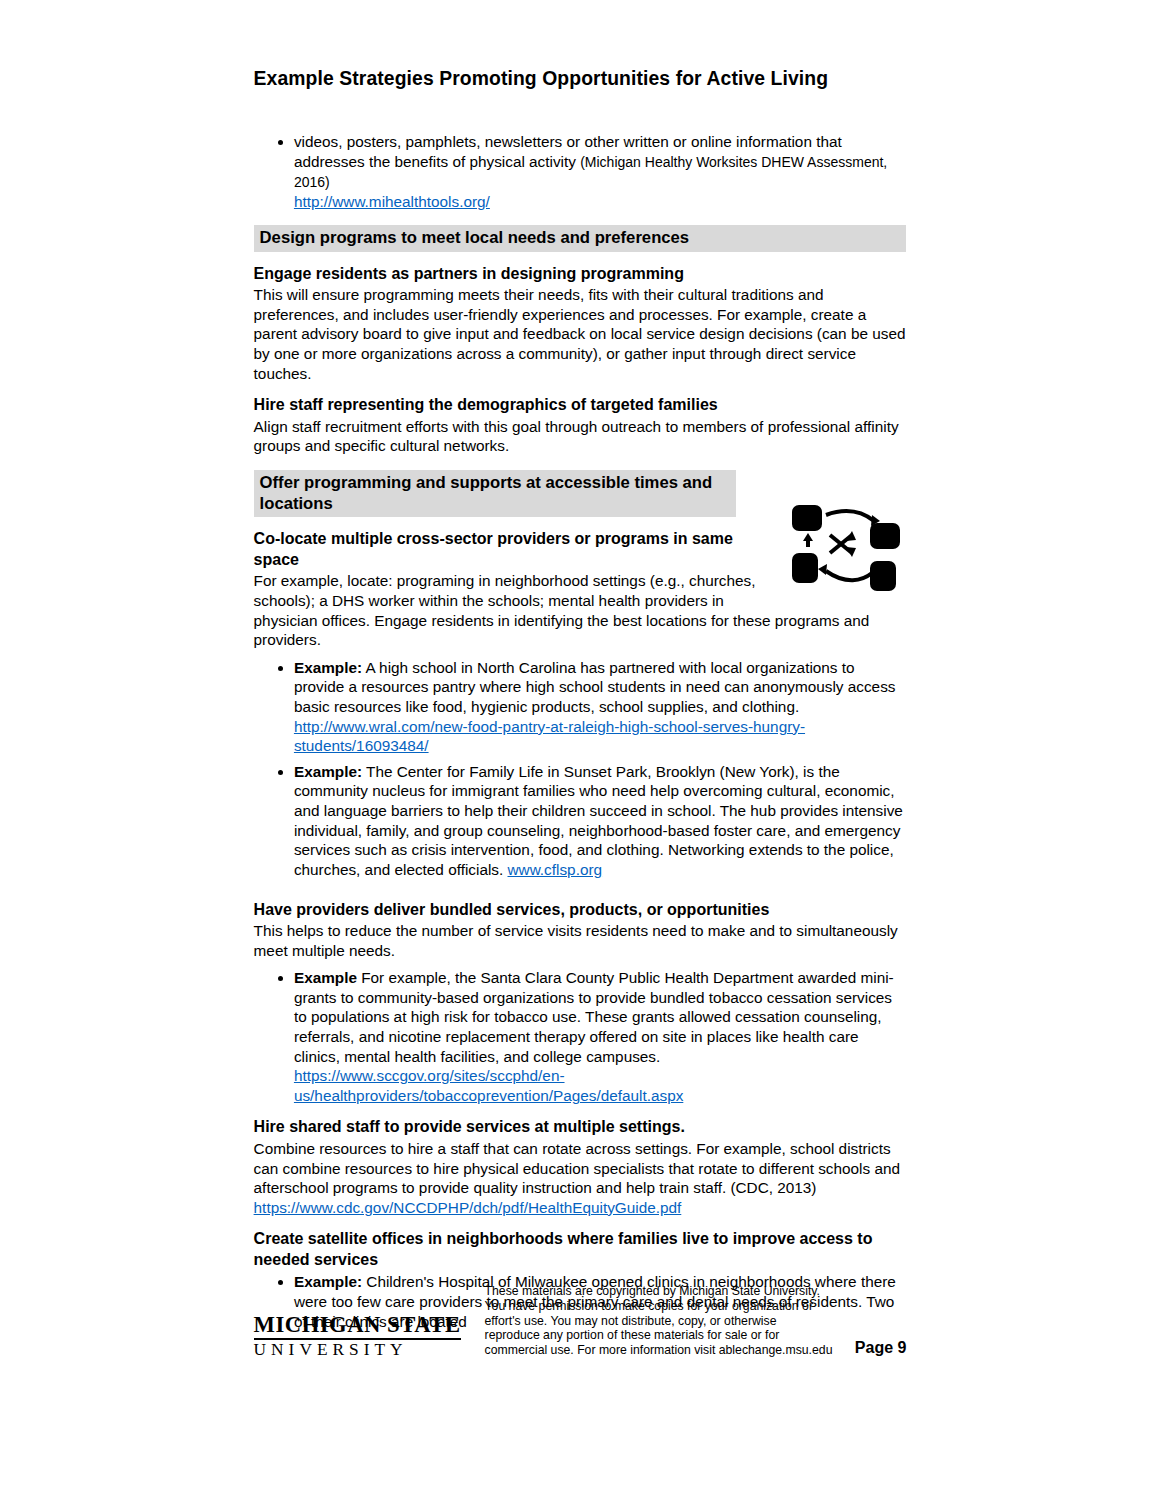Example Strategies Promoting Opportunities for Active Living
videos, posters, pamphlets, newsletters or other written or online information that addresses the benefits of physical activity (Michigan Healthy Worksites DHEW Assessment, 2016)
http://www.mihealthtools.org/
Design programs to meet local needs and preferences
Engage residents as partners in designing programming
This will ensure programming meets their needs, fits with their cultural traditions and preferences, and includes user-friendly experiences and processes. For example, create a parent advisory board to give input and feedback on local service design decisions (can be used by one or more organizations across a community), or gather input through direct service touches.
Hire staff representing the demographics of targeted families
Align staff recruitment efforts with this goal through outreach to members of professional affinity groups and specific cultural networks.
Offer programming and supports at accessible times and locations
Co-locate multiple cross-sector providers or programs in same space
For example, locate: programing in neighborhood settings (e.g., churches, schools); a DHS worker within the schools; mental health providers in physician offices. Engage residents in identifying the best locations for these programs and providers.
Example: A high school in North Carolina has partnered with local organizations to provide a resources pantry where high school students in need can anonymously access basic resources like food, hygienic products, school supplies, and clothing. http://www.wral.com/new-food-pantry-at-raleigh-high-school-serves-hungry-students/16093484/
Example: The Center for Family Life in Sunset Park, Brooklyn (New York), is the community nucleus for immigrant families who need help overcoming cultural, economic, and language barriers to help their children succeed in school. The hub provides intensive individual, family, and group counseling, neighborhood-based foster care, and emergency services such as crisis intervention, food, and clothing. Networking extends to the police, churches, and elected officials. www.cflsp.org
Have providers deliver bundled services, products, or opportunities
This helps to reduce the number of service visits residents need to make and to simultaneously meet multiple needs.
Example For example, the Santa Clara County Public Health Department awarded mini-grants to community-based organizations to provide bundled tobacco cessation services to populations at high risk for tobacco use. These grants allowed cessation counseling, referrals, and nicotine replacement therapy offered on site in places like health care clinics, mental health facilities, and college campuses. https://www.sccgov.org/sites/sccphd/en-us/healthproviders/tobaccoprevention/Pages/default.aspx
Hire shared staff to provide services at multiple settings.
Combine resources to hire a staff that can rotate across settings. For example, school districts can combine resources to hire physical education specialists that rotate to different schools and afterschool programs to provide quality instruction and help train staff. (CDC, 2013)
https://www.cdc.gov/NCCDPHP/dch/pdf/HealthEquityGuide.pdf
Create satellite offices in neighborhoods where families live to improve access to needed services
Example: Children's Hospital of Milwaukee opened clinics in neighborhoods where there were too few care providers to meet the primary care and dental needs of residents. Two of their clinics are located
MICHIGAN STATE
UNIVERSITY
These materials are copyrighted by Michigan State University. You have permission to make copies for your organization or effort's use. You may not distribute, copy, or otherwise reproduce any portion of these materials for sale or for commercial use. For more information visit ablechange.msu.edu
Page 9